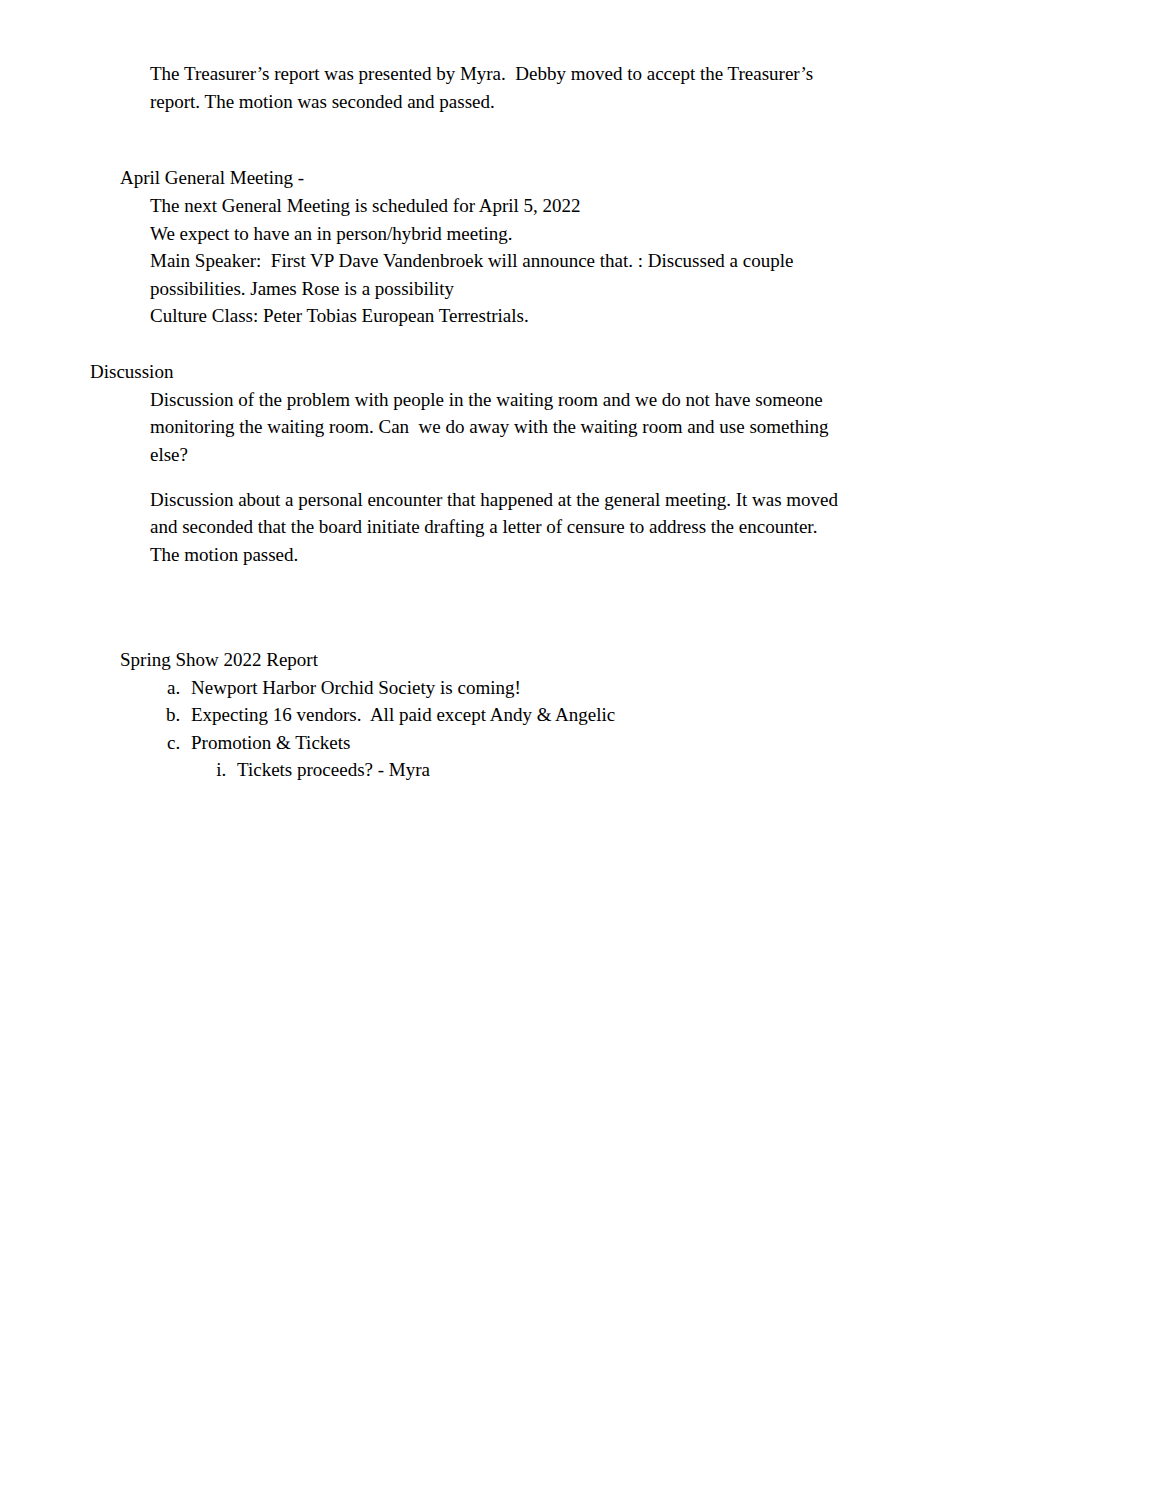The Treasurer’s report was presented by Myra. Debby moved to accept the Treasurer’s report. The motion was seconded and passed.
April General Meeting -
The next General Meeting is scheduled for April 5, 2022
We expect to have an in person/hybrid meeting.
Main Speaker: First VP Dave Vandenbroek will announce that. : Discussed a couple possibilities. James Rose is a possibility
Culture Class: Peter Tobias European Terrestrials.
Discussion
Discussion of the problem with people in the waiting room and we do not have someone monitoring the waiting room. Can we do away with the waiting room and use something else?
Discussion about a personal encounter that happened at the general meeting. It was moved and seconded that the board initiate drafting a letter of censure to address the encounter. The motion passed.
Spring Show 2022 Report
Newport Harbor Orchid Society is coming!
Expecting 16 vendors. All paid except Andy & Angelic
Promotion & Tickets
Tickets proceeds? - Myra